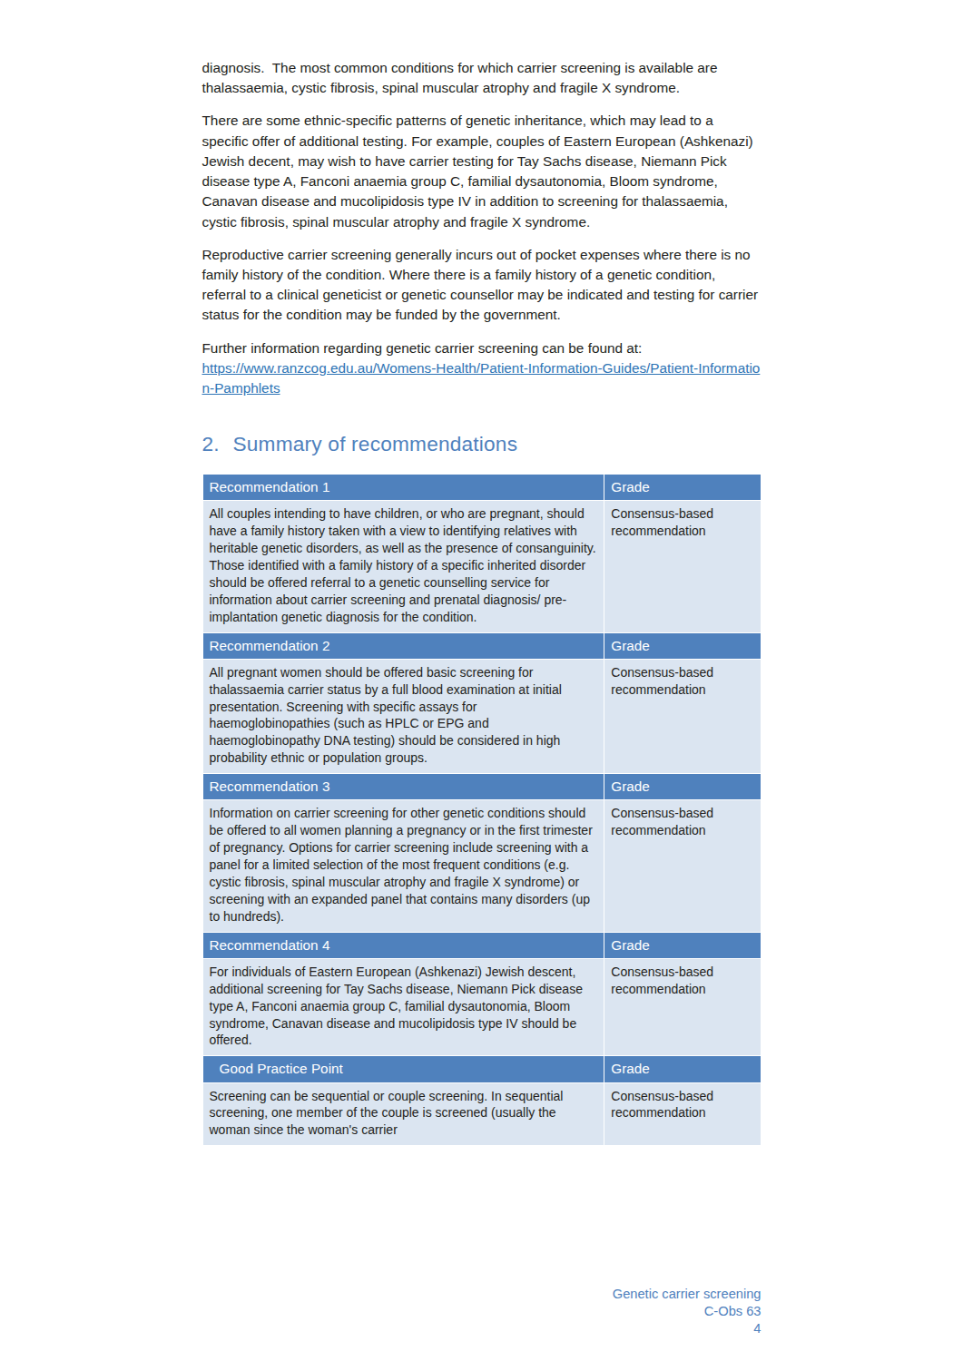diagnosis. The most common conditions for which carrier screening is available are thalassaemia, cystic fibrosis, spinal muscular atrophy and fragile X syndrome.
There are some ethnic-specific patterns of genetic inheritance, which may lead to a specific offer of additional testing. For example, couples of Eastern European (Ashkenazi) Jewish decent, may wish to have carrier testing for Tay Sachs disease, Niemann Pick disease type A, Fanconi anaemia group C, familial dysautonomia, Bloom syndrome, Canavan disease and mucolipidosis type IV in addition to screening for thalassaemia, cystic fibrosis, spinal muscular atrophy and fragile X syndrome.
Reproductive carrier screening generally incurs out of pocket expenses where there is no family history of the condition. Where there is a family history of a genetic condition, referral to a clinical geneticist or genetic counsellor may be indicated and testing for carrier status for the condition may be funded by the government.
Further information regarding genetic carrier screening can be found at:
https://www.ranzcog.edu.au/Womens-Health/Patient-Information-Guides/Patient-Information-Pamphlets
2. Summary of recommendations
| Recommendation 1 | Grade |
| --- | --- |
| All couples intending to have children, or who are pregnant, should have a family history taken with a view to identifying relatives with heritable genetic disorders, as well as the presence of consanguinity. Those identified with a family history of a specific inherited disorder should be offered referral to a genetic counselling service for information about carrier screening and prenatal diagnosis/ pre-implantation genetic diagnosis for the condition. | Consensus-based recommendation |
| Recommendation 2 | Grade |
| All pregnant women should be offered basic screening for thalassaemia carrier status by a full blood examination at initial presentation. Screening with specific assays for haemoglobinopathies (such as HPLC or EPG and haemoglobinopathy DNA testing) should be considered in high probability ethnic or population groups. | Consensus-based recommendation |
| Recommendation 3 | Grade |
| Information on carrier screening for other genetic conditions should be offered to all women planning a pregnancy or in the first trimester of pregnancy. Options for carrier screening include screening with a panel for a limited selection of the most frequent conditions (e.g. cystic fibrosis, spinal muscular atrophy and fragile X syndrome) or screening with an expanded panel that contains many disorders (up to hundreds). | Consensus-based recommendation |
| Recommendation 4 | Grade |
| For individuals of Eastern European (Ashkenazi) Jewish descent, additional screening for Tay Sachs disease, Niemann Pick disease type A, Fanconi anaemia group C, familial dysautonomia, Bloom syndrome, Canavan disease and mucolipidosis type IV should be offered. | Consensus-based recommendation |
| Good Practice Point | Grade |
| Screening can be sequential or couple screening. In sequential screening, one member of the couple is screened (usually the woman since the woman's carrier | Consensus-based recommendation |
Genetic carrier screening
C-Obs 63
4